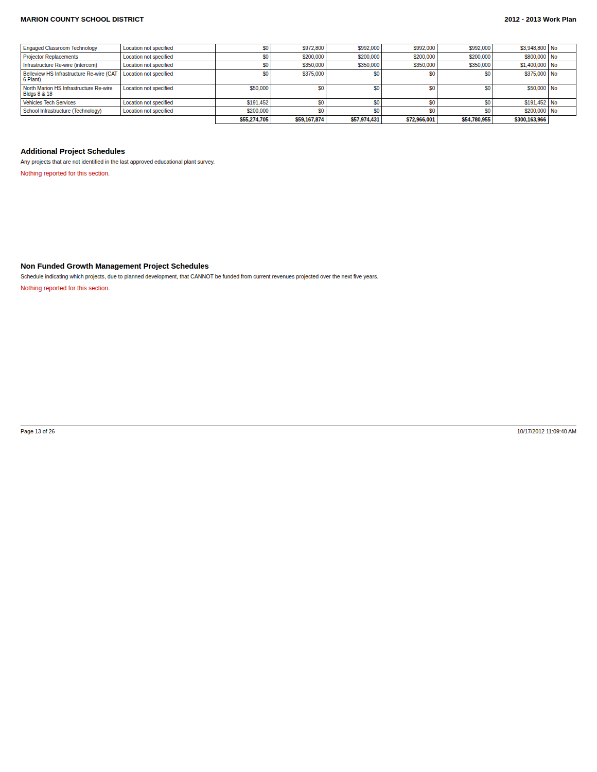MARION COUNTY SCHOOL DISTRICT 2012 - 2013 Work Plan
| Engaged Classroom Technology | Location not specified | $0 | $972,800 | $992,000 | $992,000 | $992,000 | $3,948,800 | No |
| Projector Replacements | Location not specified | $0 | $200,000 | $200,000 | $200,000 | $200,000 | $800,000 | No |
| Infrastructure Re-wire (intercom) | Location not specified | $0 | $350,000 | $350,000 | $350,000 | $350,000 | $1,400,000 | No |
| Belleview HS Infrastructure Re-wire (CAT 6 Plant) | Location not specified | $0 | $375,000 | $0 | $0 | $0 | $375,000 | No |
| North Marion HS Infrastructure Re-wire Bldgs 8 & 18 | Location not specified | $50,000 | $0 | $0 | $0 | $0 | $50,000 | No |
| Vehicles Tech Services | Location not specified | $191,452 | $0 | $0 | $0 | $0 | $191,452 | No |
| School Infrastructure (Technology) | Location not specified | $200,000 | $0 | $0 | $0 | $0 | $200,000 | No |
| | | $55,274,705 | $59,167,874 | $57,974,431 | $72,966,001 | $54,780,955 | $300,163,966 | |
Additional Project Schedules
Any projects that are not identified in the last approved educational plant survey.
Nothing reported for this section.
Non Funded Growth Management Project Schedules
Schedule indicating which projects, due to planned development, that CANNOT be funded from current revenues projected over the next five years.
Nothing reported for this section.
Page 13 of 26 10/17/2012 11:09:40 AM